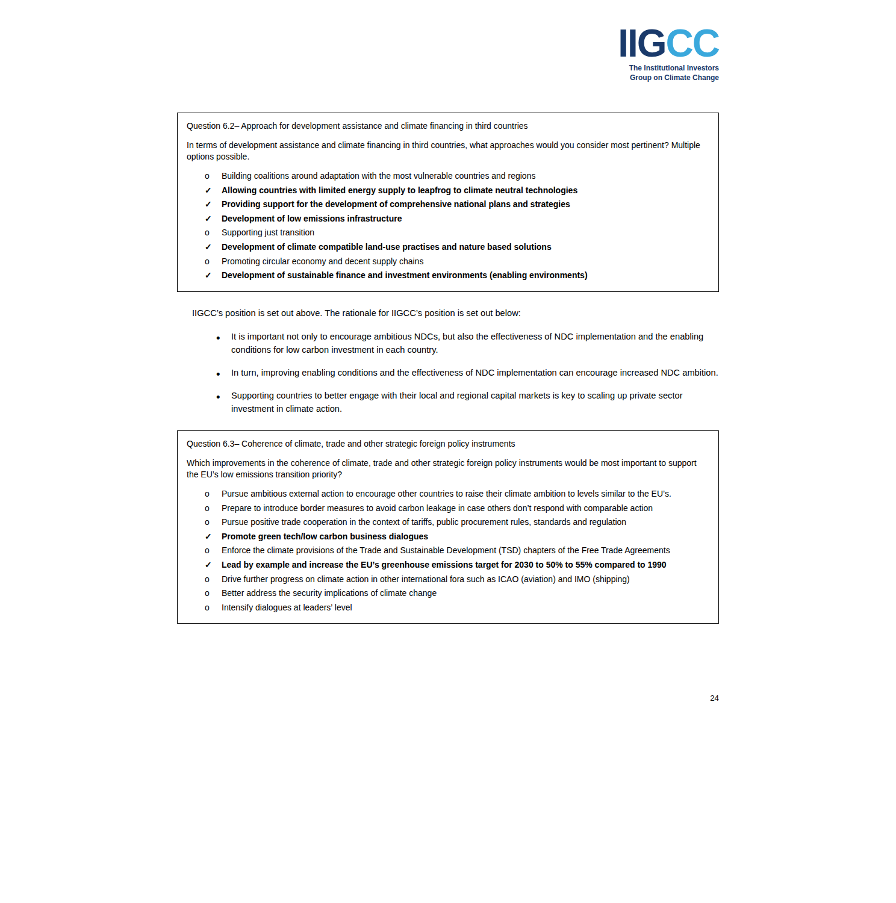II GCC
The Institutional Investors
Group on Climate Change
Question 6.2– Approach for development assistance and climate financing in third countries
In terms of development assistance and climate financing in third countries, what approaches would you consider most pertinent? Multiple options possible.
o Building coalitions around adaptation with the most vulnerable countries and regions
✓Allowing countries with limited energy supply to leapfrog to climate neutral technologies
✓Providing support for the development of comprehensive national plans and strategies
✓Development of low emissions infrastructure
o Supporting just transition
✓Development of climate compatible land-use practises and nature based solutions
o Promoting circular economy and decent supply chains
✓Development of sustainable finance and investment environments (enabling environments)
IIGCC’s position is set out above. The rationale for IIGCC’s position is set out below:
It is important not only to encourage ambitious NDCs, but also the effectiveness of NDC implementation and the enabling conditions for low carbon investment in each country.
In turn, improving enabling conditions and the effectiveness of NDC implementation can encourage increased NDC ambition.
Supporting countries to better engage with their local and regional capital markets is key to scaling up private sector investment in climate action.
Question 6.3– Coherence of climate, trade and other strategic foreign policy instruments
Which improvements in the coherence of climate, trade and other strategic foreign policy instruments would be most important to support the EU’s low emissions transition priority?
o Pursue ambitious external action to encourage other countries to raise their climate ambition to levels similar to the EU’s.
o Prepare to introduce border measures to avoid carbon leakage in case others don’t respond with comparable action
o Pursue positive trade cooperation in the context of tariffs, public procurement rules, standards and regulation
✓Promote green tech/low carbon business dialogues
o Enforce the climate provisions of the Trade and Sustainable Development (TSD) chapters of the Free Trade Agreements
✓Lead by example and increase the EU’s greenhouse emissions target for 2030 to 50% to 55% compared to 1990
o Drive further progress on climate action in other international fora such as ICAO (aviation) and IMO (shipping)
o Better address the security implications of climate change
o Intensify dialogues at leaders’ level
24